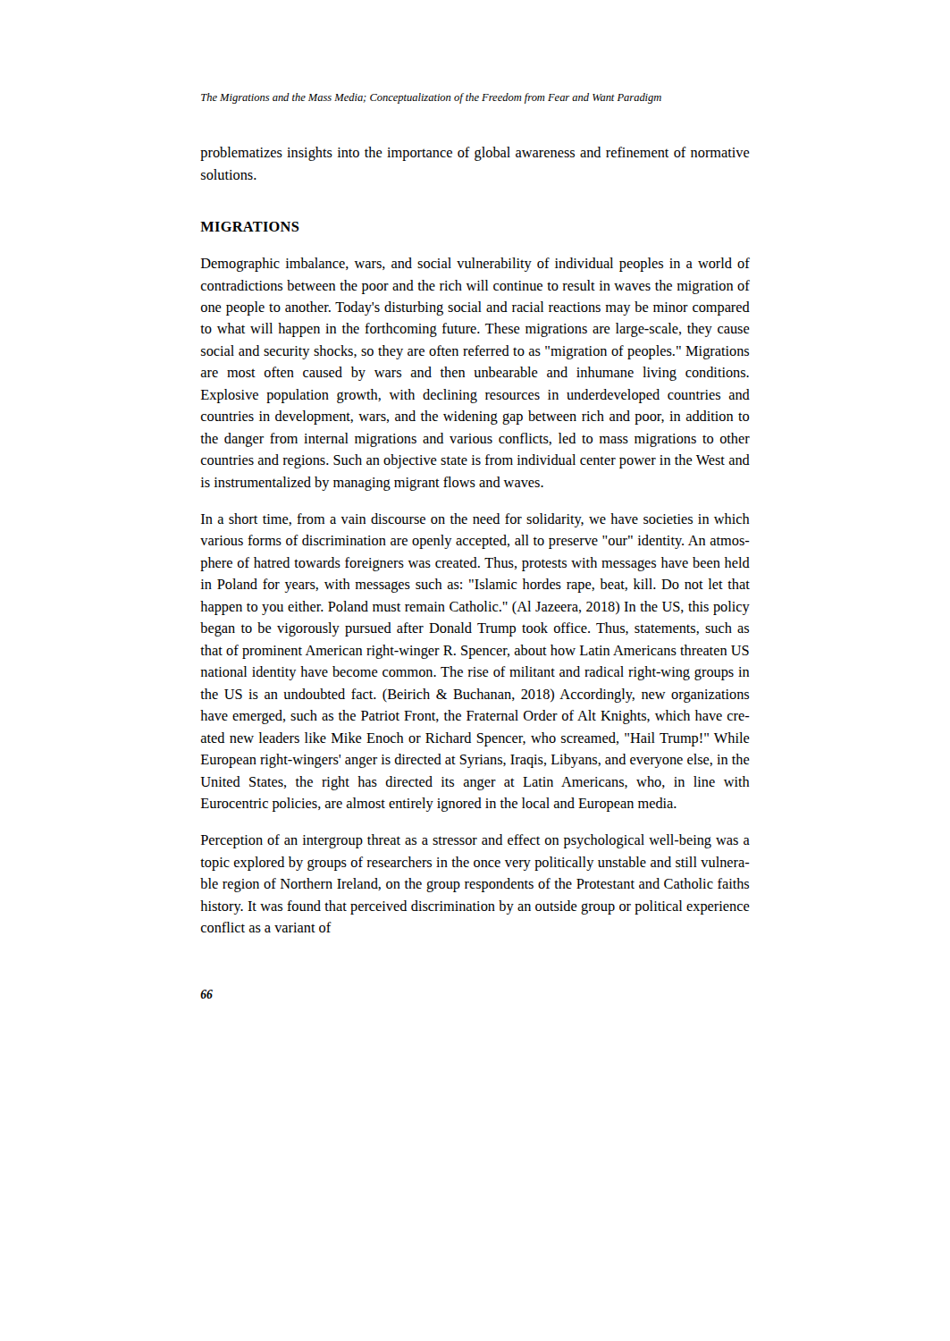The Migrations and the Mass Media; Conceptualization of the Freedom from Fear and Want Paradigm
problematizes insights into the importance of global awareness and refinement of normative solutions.
Migrations
Demographic imbalance, wars, and social vulnerability of individual peoples in a world of contradictions between the poor and the rich will continue to result in waves the migration of one people to another. Today's disturbing social and racial reactions may be minor compared to what will happen in the forthcoming future. These migrations are large-scale, they cause social and security shocks, so they are often referred to as "migration of peoples." Migrations are most often caused by wars and then unbearable and inhumane living conditions. Explosive population growth, with declining resources in underdeveloped countries and countries in development, wars, and the widening gap between rich and poor, in addition to the danger from internal migrations and various conflicts, led to mass migrations to other countries and regions. Such an objective state is from individual center power in the West and is instrumentalized by managing migrant flows and waves.
In a short time, from a vain discourse on the need for solidarity, we have societies in which various forms of discrimination are openly accepted, all to preserve "our" identity. An atmosphere of hatred towards foreigners was created. Thus, protests with messages have been held in Poland for years, with messages such as: "Islamic hordes rape, beat, kill. Do not let that happen to you either. Poland must remain Catholic." (Al Jazeera, 2018) In the US, this policy began to be vigorously pursued after Donald Trump took office. Thus, statements, such as that of prominent American right-winger R. Spencer, about how Latin Americans threaten US national identity have become common. The rise of militant and radical right-wing groups in the US is an undoubted fact. (Beirich & Buchanan, 2018) Accordingly, new organizations have emerged, such as the Patriot Front, the Fraternal Order of Alt Knights, which have created new leaders like Mike Enoch or Richard Spencer, who screamed, "Hail Trump!" While European right-wingers' anger is directed at Syrians, Iraqis, Libyans, and everyone else, in the United States, the right has directed its anger at Latin Americans, who, in line with Eurocentric policies, are almost entirely ignored in the local and European media.
Perception of an intergroup threat as a stressor and effect on psychological well-being was a topic explored by groups of researchers in the once very politically unstable and still vulnerable region of Northern Ireland, on the group respondents of the Protestant and Catholic faiths history. It was found that perceived discrimination by an outside group or political experience conflict as a variant of
66